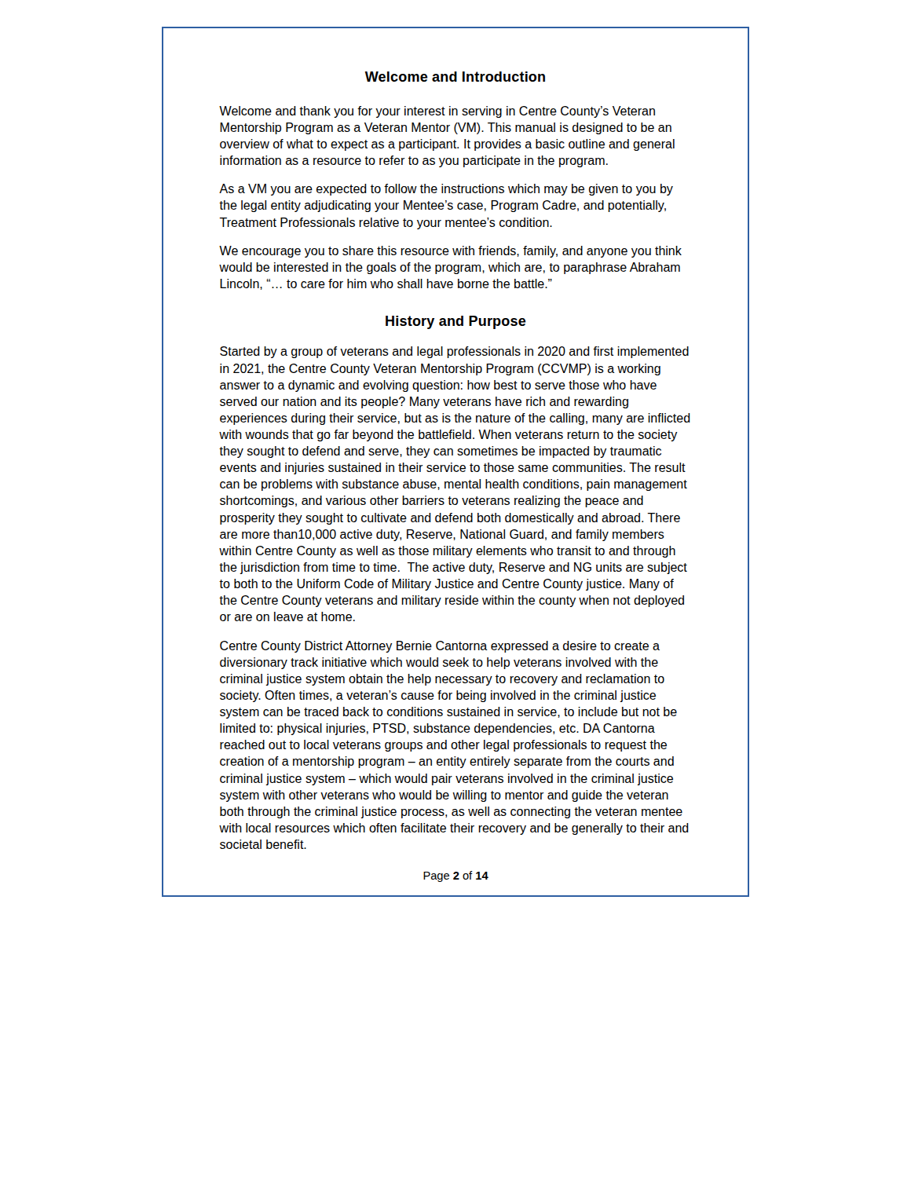Welcome and Introduction
Welcome and thank you for your interest in serving in Centre County’s Veteran Mentorship Program as a Veteran Mentor (VM). This manual is designed to be an overview of what to expect as a participant. It provides a basic outline and general information as a resource to refer to as you participate in the program.
As a VM you are expected to follow the instructions which may be given to you by the legal entity adjudicating your Mentee’s case, Program Cadre, and potentially, Treatment Professionals relative to your mentee’s condition.
We encourage you to share this resource with friends, family, and anyone you think would be interested in the goals of the program, which are, to paraphrase Abraham Lincoln, “… to care for him who shall have borne the battle.”
History and Purpose
Started by a group of veterans and legal professionals in 2020 and first implemented in 2021, the Centre County Veteran Mentorship Program (CCVMP) is a working answer to a dynamic and evolving question: how best to serve those who have served our nation and its people? Many veterans have rich and rewarding experiences during their service, but as is the nature of the calling, many are inflicted with wounds that go far beyond the battlefield. When veterans return to the society they sought to defend and serve, they can sometimes be impacted by traumatic events and injuries sustained in their service to those same communities. The result can be problems with substance abuse, mental health conditions, pain management shortcomings, and various other barriers to veterans realizing the peace and prosperity they sought to cultivate and defend both domestically and abroad. There are more than10,000 active duty, Reserve, National Guard, and family members within Centre County as well as those military elements who transit to and through the jurisdiction from time to time. The active duty, Reserve and NG units are subject to both to the Uniform Code of Military Justice and Centre County justice. Many of the Centre County veterans and military reside within the county when not deployed or are on leave at home.
Centre County District Attorney Bernie Cantorna expressed a desire to create a diversionary track initiative which would seek to help veterans involved with the criminal justice system obtain the help necessary to recovery and reclamation to society. Often times, a veteran’s cause for being involved in the criminal justice system can be traced back to conditions sustained in service, to include but not be limited to: physical injuries, PTSD, substance dependencies, etc. DA Cantorna reached out to local veterans groups and other legal professionals to request the creation of a mentorship program – an entity entirely separate from the courts and criminal justice system – which would pair veterans involved in the criminal justice system with other veterans who would be willing to mentor and guide the veteran both through the criminal justice process, as well as connecting the veteran mentee with local resources which often facilitate their recovery and be generally to their and societal benefit.
Page 2 of 14